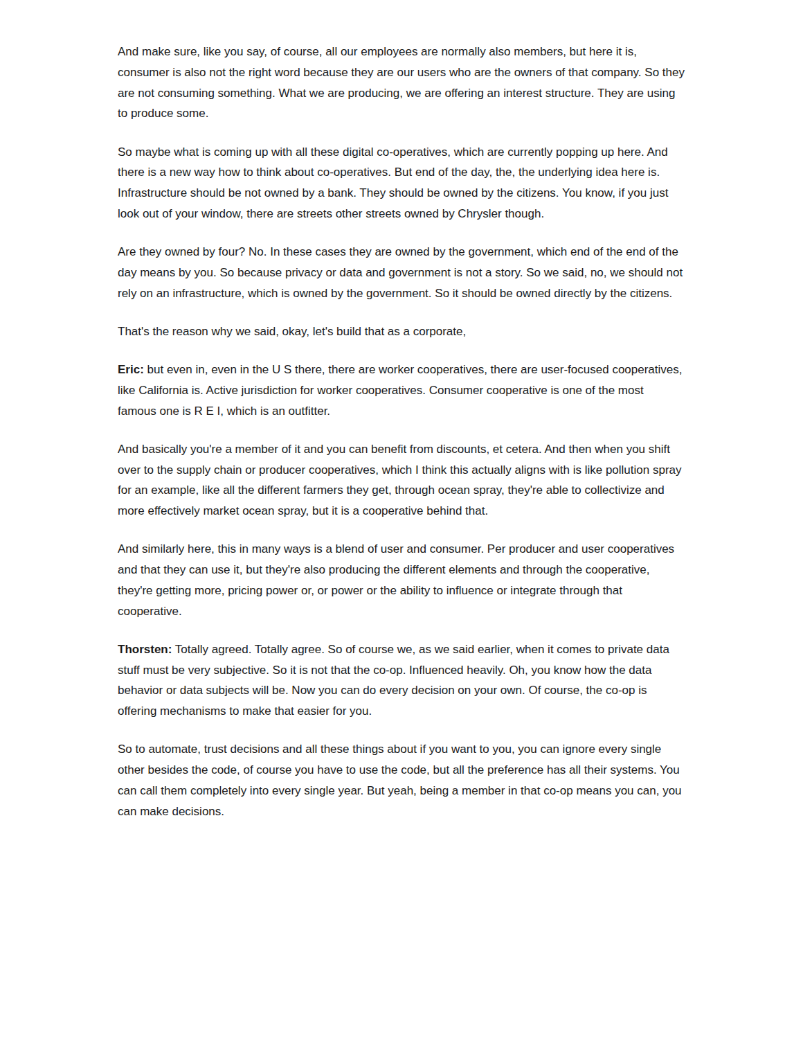And make sure, like you say, of course, all our employees are normally also members, but here it is, consumer is also not the right word because they are our users who are the owners of that company. So they are not consuming something. What we are producing, we are offering an interest structure. They are using to produce some.
So maybe what is coming up with all these digital co-operatives, which are currently popping up here. And there is a new way how to think about co-operatives. But end of the day, the, the underlying idea here is. Infrastructure should be not owned by a bank. They should be owned by the citizens. You know, if you just look out of your window, there are streets other streets owned by Chrysler though.
Are they owned by four? No. In these cases they are owned by the government, which end of the end of the day means by you. So because privacy or data and government is not a story. So we said, no, we should not rely on an infrastructure, which is owned by the government. So it should be owned directly by the citizens.
That's the reason why we said, okay, let's build that as a corporate,
Eric: but even in, even in the U S there, there are worker cooperatives, there are user-focused cooperatives, like California is. Active jurisdiction for worker cooperatives. Consumer cooperative is one of the most famous one is R E I, which is an outfitter.
And basically you're a member of it and you can benefit from discounts, et cetera. And then when you shift over to the supply chain or producer cooperatives, which I think this actually aligns with is like pollution spray for an example, like all the different farmers they get, through ocean spray, they're able to collectivize and more effectively market ocean spray, but it is a cooperative behind that.
And similarly here, this in many ways is a blend of user and consumer. Per producer and user cooperatives and that they can use it, but they're also producing the different elements and through the cooperative, they're getting more, pricing power or, or power or the ability to influence or integrate through that cooperative.
Thorsten: Totally agreed. Totally agree. So of course we, as we said earlier, when it comes to private data stuff must be very subjective. So it is not that the co-op. Influenced heavily. Oh, you know how the data behavior or data subjects will be. Now you can do every decision on your own. Of course, the co-op is offering mechanisms to make that easier for you.
So to automate, trust decisions and all these things about if you want to you, you can ignore every single other besides the code, of course you have to use the code, but all the preference has all their systems. You can call them completely into every single year. But yeah, being a member in that co-op means you can, you can make decisions.